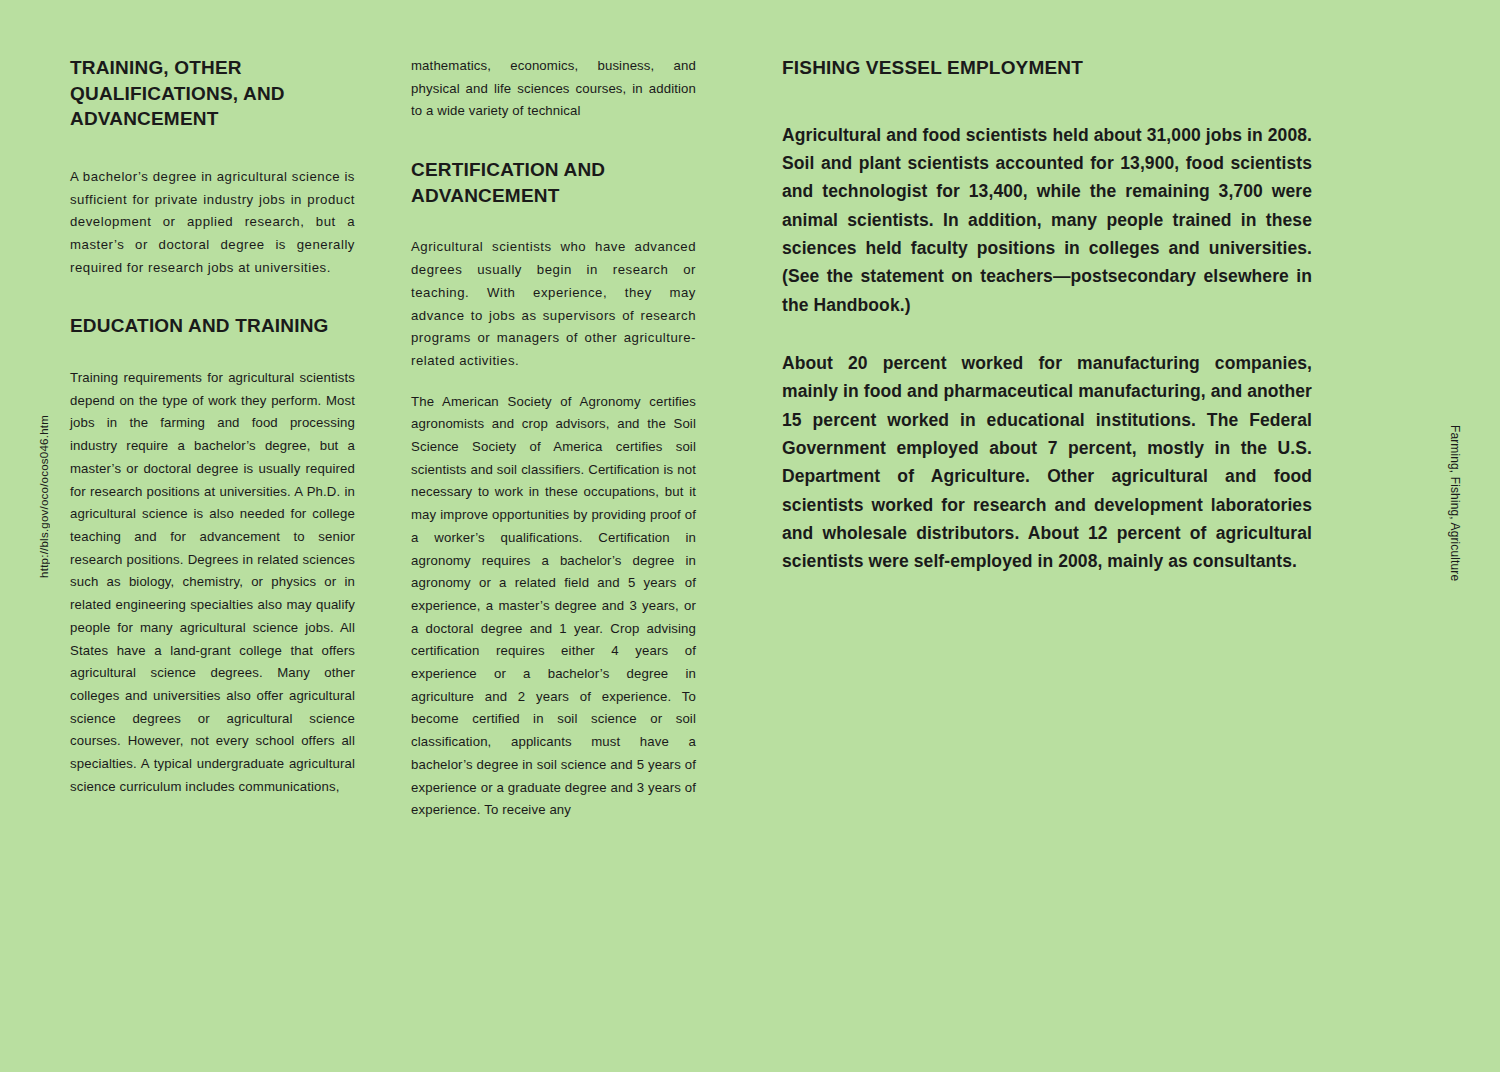http://bls.gov/oco/ocos046.htm
Farming, Fishing, Agriculture
Training, other qualifications, and advancement
A bachelor’s degree in agricultural science is sufficient for private industry jobs in product development or applied research, but a master’s or doctoral degree is generally required for research jobs at universities.
Education and training
Training requirements for agricultural scientists depend on the type of work they perform. Most jobs in the farming and food processing industry require a bachelor’s degree, but a master’s or doctoral degree is usually required for research positions at universities. A Ph.D. in agricultural science is also needed for college teaching and for advancement to senior research positions. Degrees in related sciences such as biology, chemistry, or physics or in related engineering specialties also may qualify people for many agricultural science jobs. All States have a land-grant college that offers agricultural science degrees. Many other colleges and universities also offer agricultural science degrees or agricultural science courses. However, not every school offers all specialties. A typical undergraduate agricultural science curriculum includes communications,
mathematics, economics, business, and physical and life sciences courses, in addition to a wide variety of technical
Certification and advancement
Agricultural scientists who have advanced degrees usually begin in research or teaching. With experience, they may advance to jobs as supervisors of research programs or managers of other agriculture-related activities.
The American Society of Agronomy certifies agronomists and crop advisors, and the Soil Science Society of America certifies soil scientists and soil classifiers. Certification is not necessary to work in these occupations, but it may improve opportunities by providing proof of a worker’s qualifications. Certification in agronomy requires a bachelor’s degree in agronomy or a related field and 5 years of experience, a master’s degree and 3 years, or a doctoral degree and 1 year. Crop advising certification requires either 4 years of experience or a bachelor’s degree in agriculture and 2 years of experience. To become certified in soil science or soil classification, applicants must have a bachelor’s degree in soil science and 5 years of experience or a graduate degree and 3 years of experience. To receive any
Fishing vessel employment
Agricultural and food scientists held about 31,000 jobs in 2008. Soil and plant scientists accounted for 13,900, food scientists and technologist for 13,400, while the remaining 3,700 were animal scientists. In addition, many people trained in these sciences held faculty positions in colleges and universities. (See the statement on teachers—postsecondary elsewhere in the Handbook.)
About 20 percent worked for manufacturing companies, mainly in food and pharmaceutical manufacturing, and another 15 percent worked in educational institutions. The Federal Government employed about 7 percent, mostly in the U.S. Department of Agriculture. Other agricultural and food scientists worked for research and development laboratories and wholesale distributors. About 12 percent of agricultural scientists were self-employed in 2008, mainly as consultants.